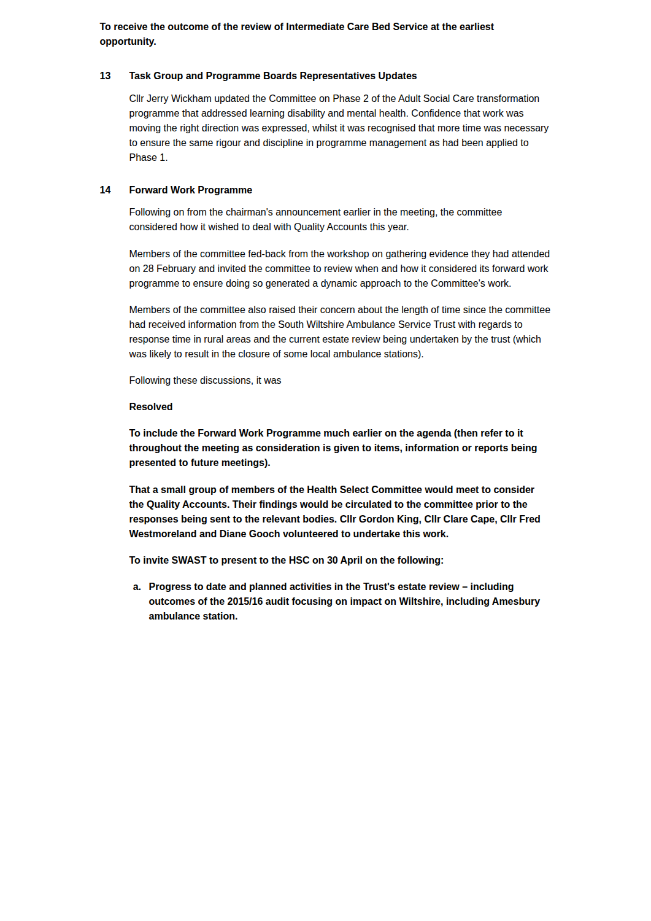To receive the outcome of the review of Intermediate Care Bed Service at the earliest opportunity.
13 Task Group and Programme Boards Representatives Updates
Cllr Jerry Wickham updated the Committee on Phase 2 of the Adult Social Care transformation programme that addressed learning disability and mental health. Confidence that work was moving the right direction was expressed, whilst it was recognised that more time was necessary to ensure the same rigour and discipline in programme management as had been applied to Phase 1.
14 Forward Work Programme
Following on from the chairman's announcement earlier in the meeting, the committee considered how it wished to deal with Quality Accounts this year.
Members of the committee fed-back from the workshop on gathering evidence they had attended on 28 February and invited the committee to review when and how it considered its forward work programme to ensure doing so generated a dynamic approach to the Committee's work.
Members of the committee also raised their concern about the length of time since the committee had received information from the South Wiltshire Ambulance Service Trust with regards to response time in rural areas and the current estate review being undertaken by the trust (which was likely to result in the closure of some local ambulance stations).
Following these discussions, it was
Resolved
To include the Forward Work Programme much earlier on the agenda (then refer to it throughout the meeting as consideration is given to items, information or reports being presented to future meetings).
That a small group of members of the Health Select Committee would meet to consider the Quality Accounts. Their findings would be circulated to the committee prior to the responses being sent to the relevant bodies. Cllr Gordon King, Cllr Clare Cape, Cllr Fred Westmoreland and Diane Gooch volunteered to undertake this work.
To invite SWAST to present to the HSC on 30 April on the following:
Progress to date and planned activities in the Trust's estate review – including outcomes of the 2015/16 audit focusing on impact on Wiltshire, including Amesbury ambulance station.